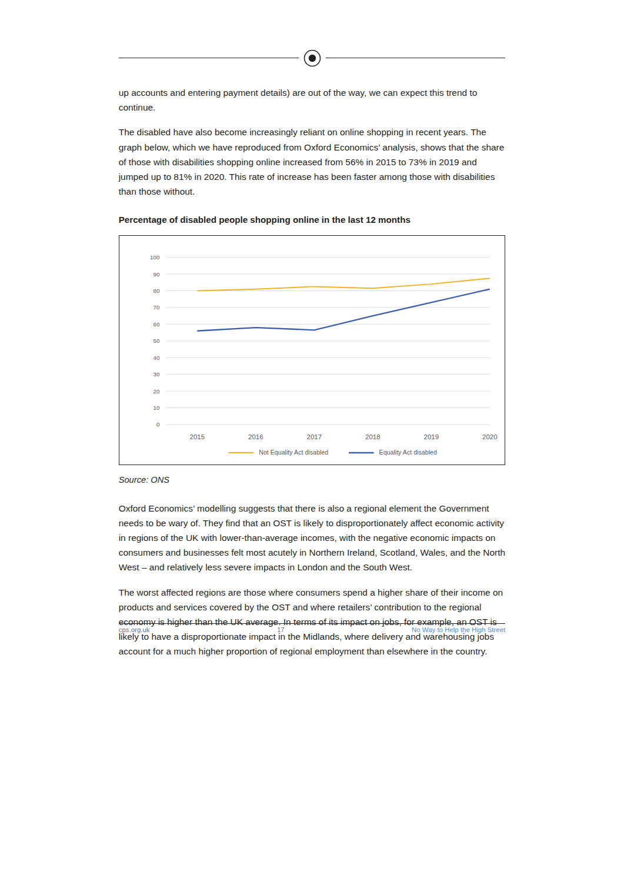up accounts and entering payment details) are out of the way, we can expect this trend to continue.
The disabled have also become increasingly reliant on online shopping in recent years. The graph below, which we have reproduced from Oxford Economics’ analysis, shows that the share of those with disabilities shopping online increased from 56% in 2015 to 73% in 2019 and jumped up to 81% in 2020. This rate of increase has been faster among those with disabilities than those without.
Percentage of disabled people shopping online in the last 12 months
100 90 80 70 60 50 40 30 20 10 0 2015 2016 2017 2018 2019 2020 Not Equality Act disabled Equality Act disabled
Source: ONS
Oxford Economics’ modelling suggests that there is also a regional element the Government needs to be wary of. They find that an OST is likely to disproportionately affect economic activity in regions of the UK with lower-than-average incomes, with the negative economic impacts on consumers and businesses felt most acutely in Northern Ireland, Scotland, Wales, and the North West – and relatively less severe impacts in London and the South West.
The worst affected regions are those where consumers spend a higher share of their income on products and services covered by the OST and where retailers’ contribution to the regional economy is higher than the UK average. In terms of its impact on jobs, for example, an OST is likely to have a disproportionate impact in the Midlands, where delivery and warehousing jobs account for a much higher proportion of regional employment than elsewhere in the country.
cps.org.uk
17
No Way to Help the High Street